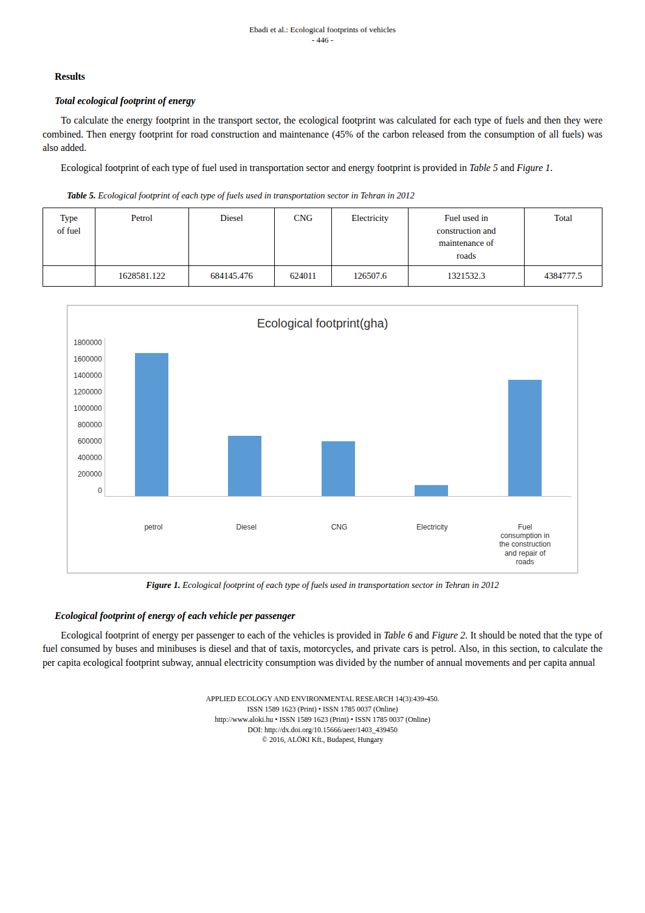Ebadi et al.: Ecological footprints of vehicles
- 446 -
Results
Total ecological footprint of energy
To calculate the energy footprint in the transport sector, the ecological footprint was calculated for each type of fuels and then they were combined. Then energy footprint for road construction and maintenance (45% of the carbon released from the consumption of all fuels) was also added.
Ecological footprint of each type of fuel used in transportation sector and energy footprint is provided in Table 5 and Figure 1.
Table 5. Ecological footprint of each type of fuels used in transportation sector in Tehran in 2012
| Type of fuel | Petrol | Diesel | CNG | Electricity | Fuel used in construction and maintenance of roads | Total |
| | 1628581.122 | 684145.476 | 624011 | 126507.6 | 1321532.3 | 4384777.5 |
Ecological footprint(gha)
1800000 1600000 1400000 1200000 1000000 800000 600000 400000 200000 0
petrol Diesel CNG Electricity Fuel consumption in the construction and repair of roads
Figure 1. Ecological footprint of each type of fuels used in transportation sector in Tehran in 2012
Ecological footprint of energy of each vehicle per passenger
Ecological footprint of energy per passenger to each of the vehicles is provided in Table 6 and Figure 2. It should be noted that the type of fuel consumed by buses and minibuses is diesel and that of taxis, motorcycles, and private cars is petrol. Also, in this section, to calculate the per capita ecological footprint subway, annual electricity consumption was divided by the number of annual movements and per capita annual
APPLIED ECOLOGY AND ENVIRONMENTAL RESEARCH 14(3):439-450.
ISSN 1589 1623 (Print) • ISSN 1785 0037 (Online)
http://www.aloki.hu • ISSN 1589 1623 (Print) • ISSN 1785 0037 (Online)
DOI: http://dx.doi.org/10.15666/aeer/1403_439450
© 2016, ALÖKI Kft., Budapest, Hungary